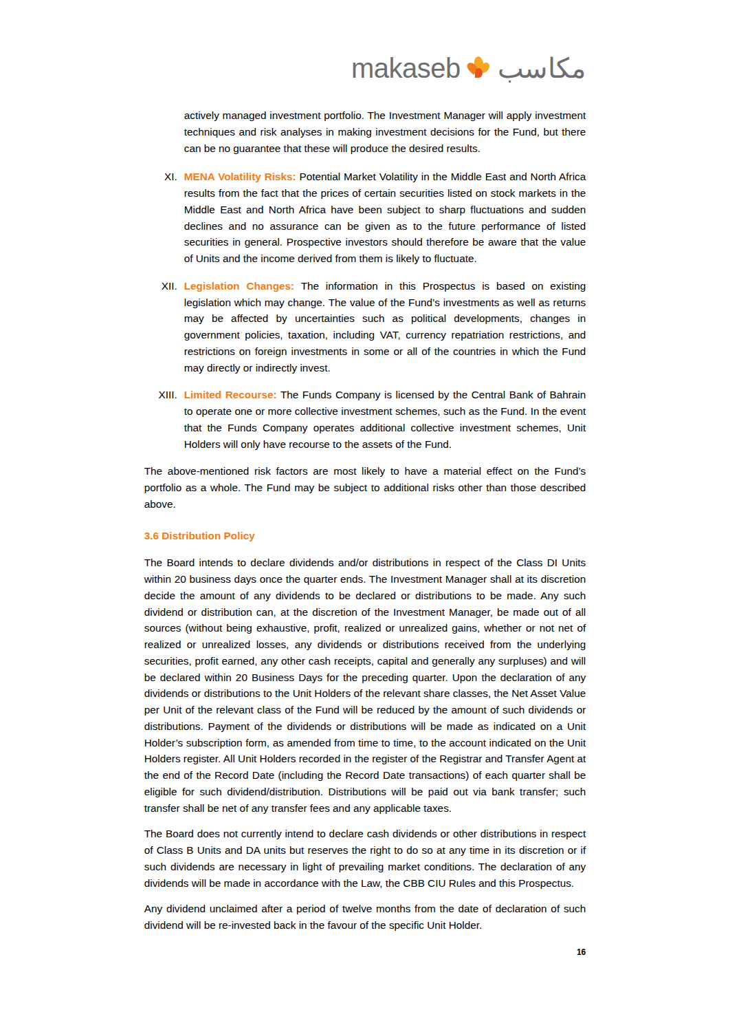makaseb مكاسب
actively managed investment portfolio. The Investment Manager will apply investment techniques and risk analyses in making investment decisions for the Fund, but there can be no guarantee that these will produce the desired results.
XI. MENA Volatility Risks: Potential Market Volatility in the Middle East and North Africa results from the fact that the prices of certain securities listed on stock markets in the Middle East and North Africa have been subject to sharp fluctuations and sudden declines and no assurance can be given as to the future performance of listed securities in general. Prospective investors should therefore be aware that the value of Units and the income derived from them is likely to fluctuate.
XII. Legislation Changes: The information in this Prospectus is based on existing legislation which may change. The value of the Fund’s investments as well as returns may be affected by uncertainties such as political developments, changes in government policies, taxation, including VAT, currency repatriation restrictions, and restrictions on foreign investments in some or all of the countries in which the Fund may directly or indirectly invest.
XIII. Limited Recourse: The Funds Company is licensed by the Central Bank of Bahrain to operate one or more collective investment schemes, such as the Fund. In the event that the Funds Company operates additional collective investment schemes, Unit Holders will only have recourse to the assets of the Fund.
The above-mentioned risk factors are most likely to have a material effect on the Fund’s portfolio as a whole. The Fund may be subject to additional risks other than those described above.
3.6 Distribution Policy
The Board intends to declare dividends and/or distributions in respect of the Class DI Units within 20 business days once the quarter ends. The Investment Manager shall at its discretion decide the amount of any dividends to be declared or distributions to be made. Any such dividend or distribution can, at the discretion of the Investment Manager, be made out of all sources (without being exhaustive, profit, realized or unrealized gains, whether or not net of realized or unrealized losses, any dividends or distributions received from the underlying securities, profit earned, any other cash receipts, capital and generally any surpluses) and will be declared within 20 Business Days for the preceding quarter. Upon the declaration of any dividends or distributions to the Unit Holders of the relevant share classes, the Net Asset Value per Unit of the relevant class of the Fund will be reduced by the amount of such dividends or distributions. Payment of the dividends or distributions will be made as indicated on a Unit Holder’s subscription form, as amended from time to time, to the account indicated on the Unit Holders register. All Unit Holders recorded in the register of the Registrar and Transfer Agent at the end of the Record Date (including the Record Date transactions) of each quarter shall be eligible for such dividend/distribution. Distributions will be paid out via bank transfer; such transfer shall be net of any transfer fees and any applicable taxes.
The Board does not currently intend to declare cash dividends or other distributions in respect of Class B Units and DA units but reserves the right to do so at any time in its discretion or if such dividends are necessary in light of prevailing market conditions. The declaration of any dividends will be made in accordance with the Law, the CBB CIU Rules and this Prospectus.
Any dividend unclaimed after a period of twelve months from the date of declaration of such dividend will be re-invested back in the favour of the specific Unit Holder.
16